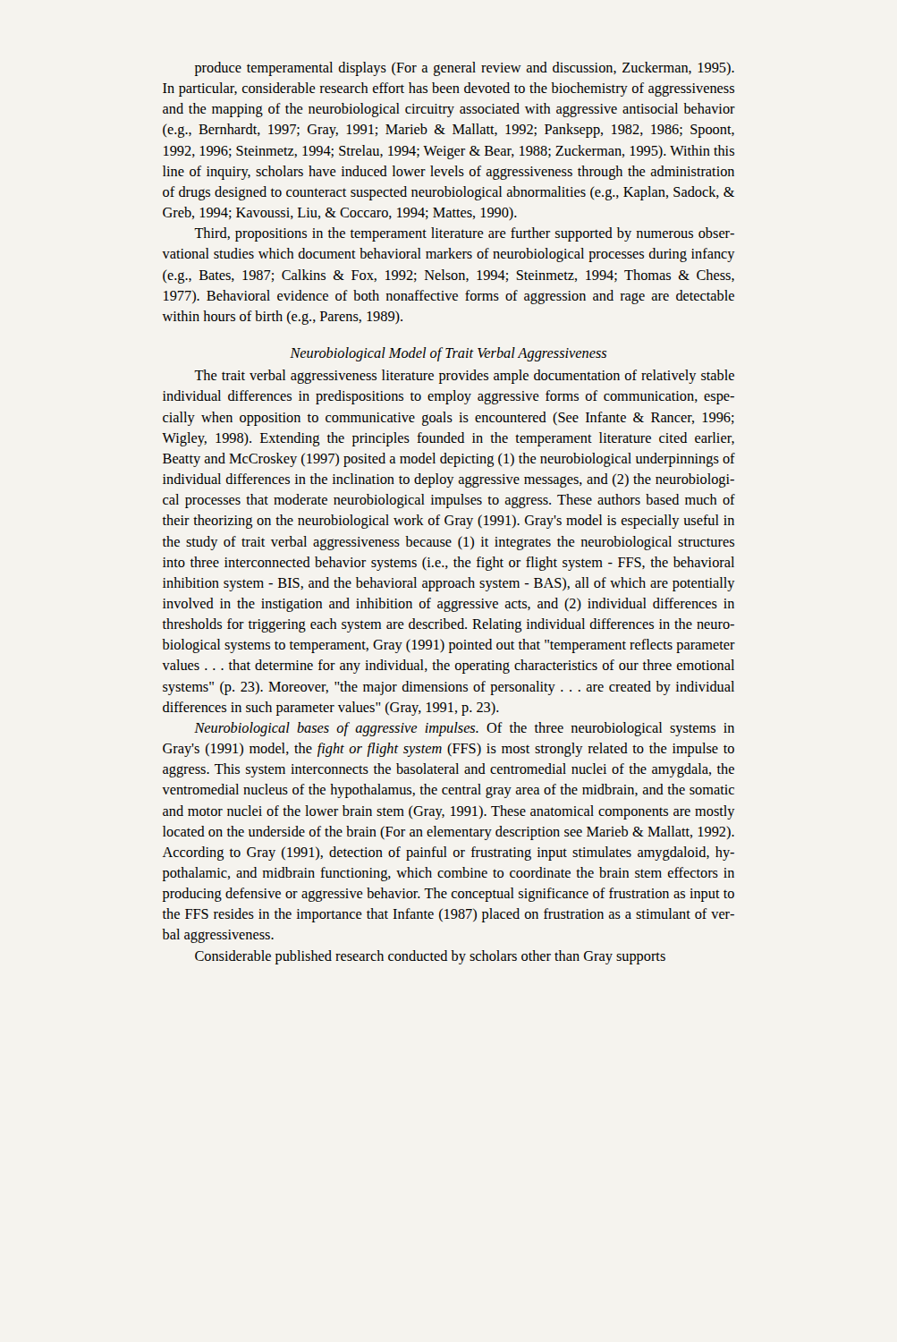produce temperamental displays (For a general review and discussion, Zuckerman, 1995). In particular, considerable research effort has been devoted to the biochemistry of aggressiveness and the mapping of the neurobiological circuitry associated with aggressive antisocial behavior (e.g., Bernhardt, 1997; Gray, 1991; Marieb & Mallatt, 1992; Panksepp, 1982, 1986; Spoont, 1992, 1996; Steinmetz, 1994; Strelau, 1994; Weiger & Bear, 1988; Zuckerman, 1995). Within this line of inquiry, scholars have induced lower levels of aggressiveness through the administration of drugs designed to counteract suspected neurobiological abnormalities (e.g., Kaplan, Sadock, & Greb, 1994; Kavoussi, Liu, & Coccaro, 1994; Mattes, 1990).
Third, propositions in the temperament literature are further supported by numerous observational studies which document behavioral markers of neurobiological processes during infancy (e.g., Bates, 1987; Calkins & Fox, 1992; Nelson, 1994; Steinmetz, 1994; Thomas & Chess, 1977). Behavioral evidence of both nonaffective forms of aggression and rage are detectable within hours of birth (e.g., Parens, 1989).
Neurobiological Model of Trait Verbal Aggressiveness
The trait verbal aggressiveness literature provides ample documentation of relatively stable individual differences in predispositions to employ aggressive forms of communication, especially when opposition to communicative goals is encountered (See Infante & Rancer, 1996; Wigley, 1998). Extending the principles founded in the temperament literature cited earlier, Beatty and McCroskey (1997) posited a model depicting (1) the neurobiological underpinnings of individual differences in the inclination to deploy aggressive messages, and (2) the neurobiological processes that moderate neurobiological impulses to aggress. These authors based much of their theorizing on the neurobiological work of Gray (1991). Gray's model is especially useful in the study of trait verbal aggressiveness because (1) it integrates the neurobiological structures into three interconnected behavior systems (i.e., the fight or flight system - FFS, the behavioral inhibition system - BIS, and the behavioral approach system - BAS), all of which are potentially involved in the instigation and inhibition of aggressive acts, and (2) individual differences in thresholds for triggering each system are described. Relating individual differences in the neurobiological systems to temperament, Gray (1991) pointed out that "temperament reflects parameter values . . . that determine for any individual, the operating characteristics of our three emotional systems" (p. 23). Moreover, "the major dimensions of personality . . . are created by individual differences in such parameter values" (Gray, 1991, p. 23).
Neurobiological bases of aggressive impulses. Of the three neurobiological systems in Gray's (1991) model, the fight or flight system (FFS) is most strongly related to the impulse to aggress. This system interconnects the basolateral and centromedial nuclei of the amygdala, the ventromedial nucleus of the hypothalamus, the central gray area of the midbrain, and the somatic and motor nuclei of the lower brain stem (Gray, 1991). These anatomical components are mostly located on the underside of the brain (For an elementary description see Marieb & Mallatt, 1992). According to Gray (1991), detection of painful or frustrating input stimulates amygdaloid, hypothalamic, and midbrain functioning, which combine to coordinate the brain stem effectors in producing defensive or aggressive behavior. The conceptual significance of frustration as input to the FFS resides in the importance that Infante (1987) placed on frustration as a stimulant of verbal aggressiveness.
Considerable published research conducted by scholars other than Gray supports